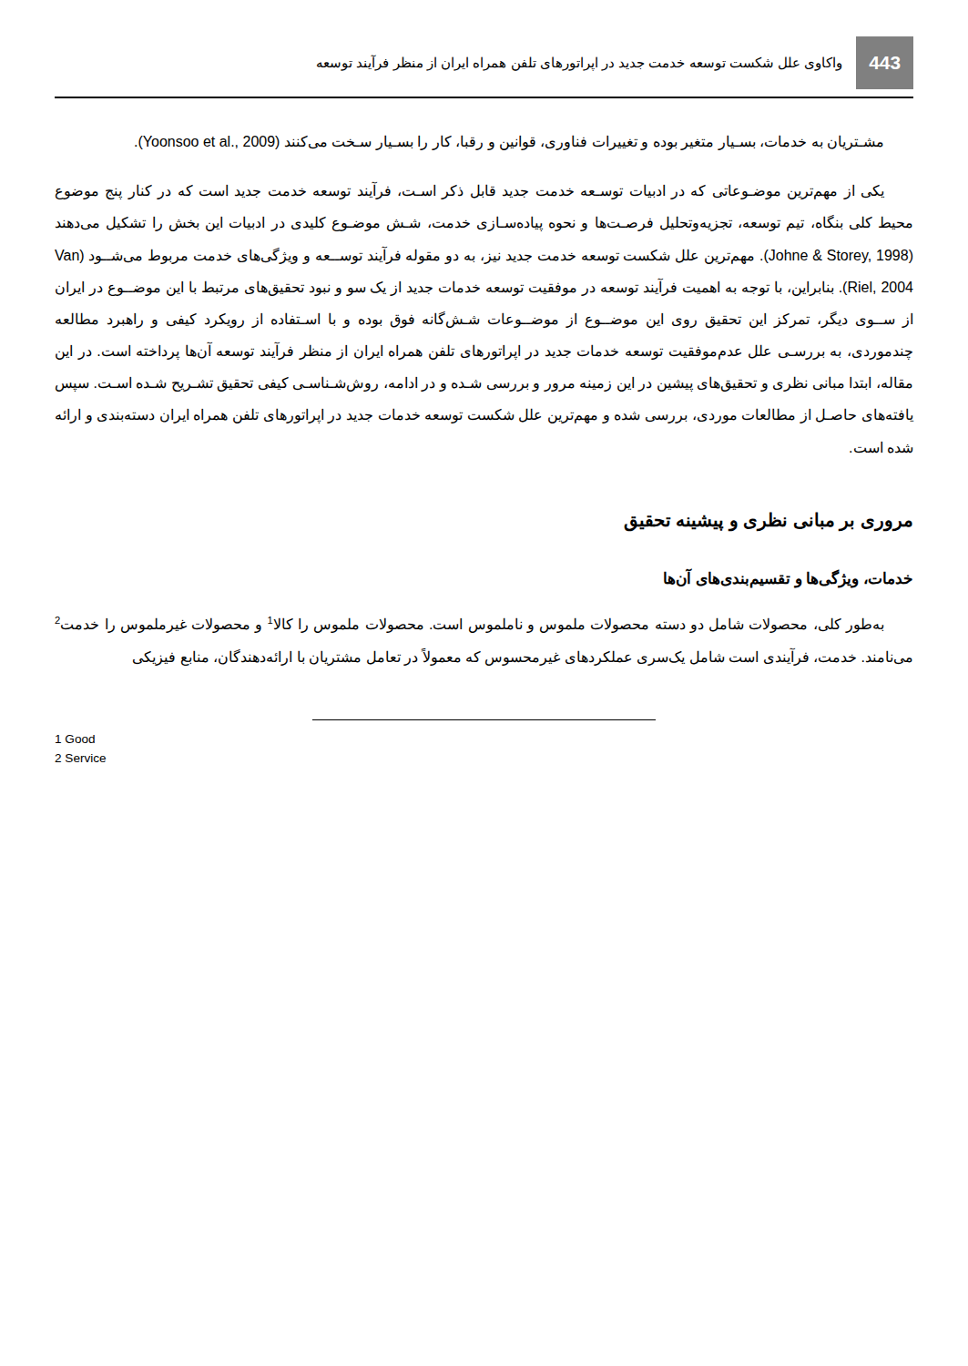443
واکاوی علل شکست توسعه خدمت جدید در اپراتورهای تلفن همراه ایران از منظر فرآیند توسعه
مشـتریان به خدمات، بسـیار متغیر بوده و تغییرات فناوری، قوانین و رقبا، کار را بسـیار سـخت می‌کنند (Yoonsoo et al., 2009).
یکی از مهم‌ترین موضـوعاتی که در ادبیات توسـعه خدمت جدید قابل ذکر اسـت، فرآیند توسعه خدمت جدید است که در کنار پنج موضوع محیط کلی بنگاه، تیم توسعه، تجزیه‌وتحلیل فرصـت‌ها و نحوه پیاده‌سـازی خدمت، شـش موضـوع کلیدی در ادبیات این بخش را تشکیل می‌دهند (Johne & Storey, 1998). مهم‌ترین علل شکست توسعه خدمت جدید نیز، به دو مقوله فرآیند توســعه و ویژگی‌های خدمت مربوط می‌شــود (Van Riel, 2004). بنابراین، با توجه به اهمیت فرآیند توسعه در موفقیت توسعه خدمات جدید از یک سو و نبود تحقیق‌های مرتبط با این موضــوع در ایران از ســوی دیگر، تمرکز این تحقیق روی این موضــوع از موضــوعات شـش‌گانه فوق بوده و با اسـتفاده از رویکرد کیفی و راهبرد مطالعه چندموردی، به بررسـی علل عدم‌موفقیت توسعه خدمات جدید در اپراتورهای تلفن همراه ایران از منظر فرآیند توسعه آن‌ها پرداخته است. در این مقاله، ابتدا مبانی نظری و تحقیق‌های پیشین در این زمینه مرور و بررسی شـده و در ادامه، روش‌شـناسـی کیفی تحقیق تشـریح شـده اسـت. سپس یافته‌های حاصـل از مطالعات موردی، بررسی شده و مهم‌ترین علل شکست توسعه خدمات جدید در اپراتورهای تلفن همراه ایران دسته‌بندی و ارائه شده است.
مروری بر مبانی نظری و پیشینه تحقیق
خدمات، ویژگی‌ها و تقسیم‌بندی‌های آن‌ها
به‌طور کلی، محصولات شامل دو دسته محصولات ملموس و ناملموس است. محصولات ملموس را کالا1 و محصولات غیرملموس را خدمت2 می‌نامند. خدمت، فرآیندی است شامل یک‌سری عملکردهای غیرمحسوس که معمولاً در تعامل مشتریان با ارائه‌دهندگان، منابع فیزیکی
1 Good
2 Service